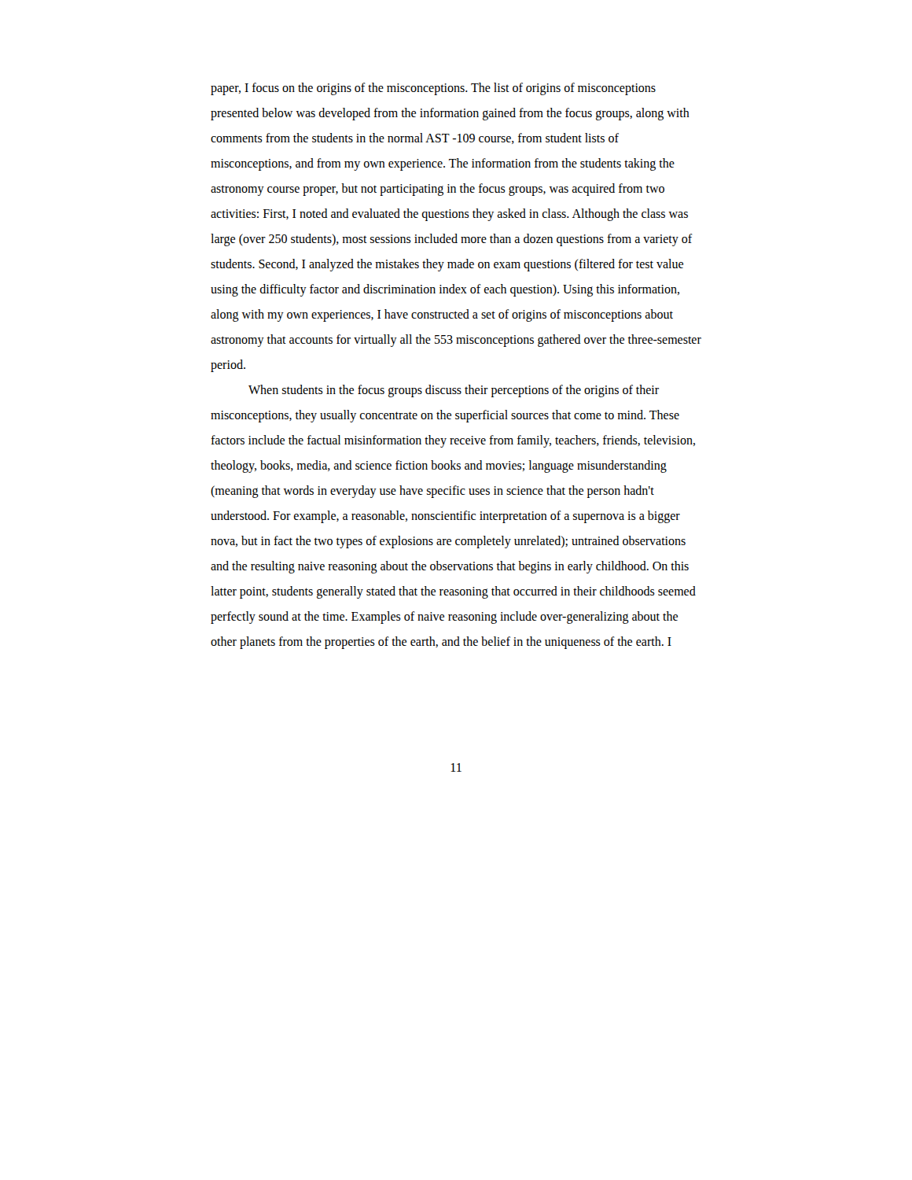paper, I focus on the origins of the misconceptions. The list of origins of misconceptions presented below was developed from the information gained from the focus groups, along with comments from the students in the normal AST -109 course, from student lists of misconceptions, and from my own experience. The information from the students taking the astronomy course proper, but not participating in the focus groups, was acquired from two activities: First, I noted and evaluated the questions they asked in class. Although the class was large (over 250 students), most sessions included more than a dozen questions from a variety of students. Second, I analyzed the mistakes they made on exam questions (filtered for test value using the difficulty factor and discrimination index of each question). Using this information, along with my own experiences, I have constructed a set of origins of misconceptions about astronomy that accounts for virtually all the 553 misconceptions gathered over the three-semester period.
When students in the focus groups discuss their perceptions of the origins of their misconceptions, they usually concentrate on the superficial sources that come to mind. These factors include the factual misinformation they receive from family, teachers, friends, television, theology, books, media, and science fiction books and movies; language misunderstanding (meaning that words in everyday use have specific uses in science that the person hadn't understood. For example, a reasonable, nonscientific interpretation of a supernova is a bigger nova, but in fact the two types of explosions are completely unrelated); untrained observations and the resulting naive reasoning about the observations that begins in early childhood. On this latter point, students generally stated that the reasoning that occurred in their childhoods seemed perfectly sound at the time. Examples of naive reasoning include over-generalizing about the other planets from the properties of the earth, and the belief in the uniqueness of the earth. I
11